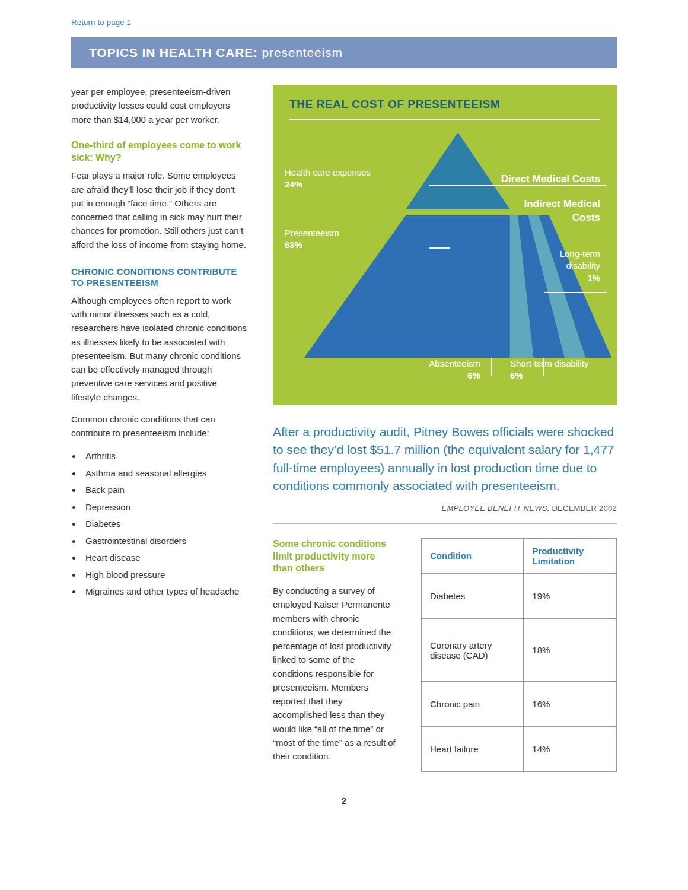Return to page 1
TOPICS IN HEALTH CARE: presenteeism
year per employee, presenteeism-driven productivity losses could cost employers more than $14,000 a year per worker.
One-third of employees come to work sick: Why?
Fear plays a major role. Some employees are afraid they’ll lose their job if they don’t put in enough “face time.” Others are concerned that calling in sick may hurt their chances for promotion. Still others just can’t afford the loss of income from staying home.
Chronic conditions contribute to presenteeism
Although employees often report to work with minor illnesses such as a cold, researchers have isolated chronic conditions as illnesses likely to be associated with presenteeism. But many chronic conditions can be effectively managed through preventive care services and positive lifestyle changes.
Common chronic conditions that can contribute to presenteeism include:
Arthritis
Asthma and seasonal allergies
Back pain
Depression
Diabetes
Gastrointestinal disorders
Heart disease
High blood pressure
Migraines and other types of headache
THE REAL COST OF PRESENTEEISM
Health care expenses24%
Direct Medical Costs
Presenteeism63%
Indirect Medical
Costs
Long-term
disability1%
Absenteeism6%
Short-term disability6%
After a productivity audit, Pitney Bowes officials were shocked to see they’d lost $51.7 million (the equivalent salary for 1,477 full-time employees) annually in lost production time due to conditions commonly associated with presenteeism.
EMPLOYEE BENEFIT NEWS, DECEMBER 2002
Some chronic conditions limit productivity more than others
By conducting a survey of employed Kaiser Permanente members with chronic conditions, we determined the percentage of lost productivity linked to some of the conditions responsible for presenteeism. Members reported that they accomplished less than they would like “all of the time” or “most of the time” as a result of their condition.
| Condition | Productivity Limitation |
| --- | --- |
| Diabetes | 19% |
| Coronary artery disease (CAD) | 18% |
| Chronic pain | 16% |
| Heart failure | 14% |
2